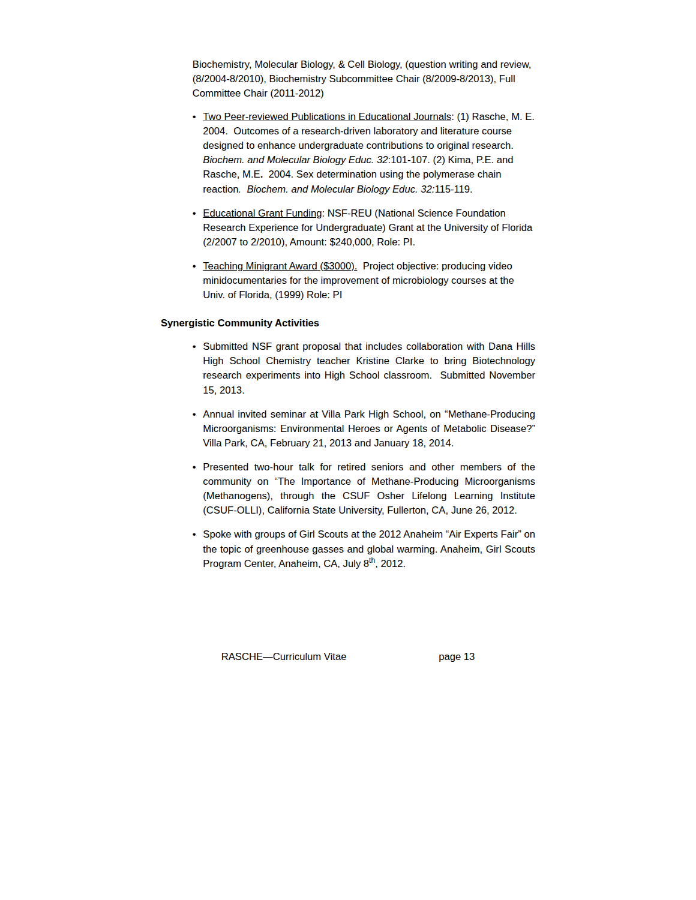Biochemistry, Molecular Biology, & Cell Biology, (question writing and review, (8/2004-8/2010), Biochemistry Subcommittee Chair (8/2009-8/2013), Full Committee Chair (2011-2012)
Two Peer-reviewed Publications in Educational Journals: (1) Rasche, M. E. 2004. Outcomes of a research-driven laboratory and literature course designed to enhance undergraduate contributions to original research. Biochem. and Molecular Biology Educ. 32:101-107. (2) Kima, P.E. and Rasche, M.E. 2004. Sex determination using the polymerase chain reaction. Biochem. and Molecular Biology Educ. 32: 115-119.
Educational Grant Funding: NSF-REU (National Science Foundation Research Experience for Undergraduate) Grant at the University of Florida (2/2007 to 2/2010), Amount: $240,000, Role: PI.
Teaching Minigrant Award ($3000). Project objective: producing video minidocumentaries for the improvement of microbiology courses at the Univ. of Florida, (1999) Role: PI
Synergistic Community Activities
Submitted NSF grant proposal that includes collaboration with Dana Hills High School Chemistry teacher Kristine Clarke to bring Biotechnology research experiments into High School classroom. Submitted November 15, 2013.
Annual invited seminar at Villa Park High School, on “Methane-Producing Microorganisms: Environmental Heroes or Agents of Metabolic Disease?” Villa Park, CA, February 21, 2013 and January 18, 2014.
Presented two-hour talk for retired seniors and other members of the community on “The Importance of Methane-Producing Microorganisms (Methanogens), through the CSUF Osher Lifelong Learning Institute (CSUF-OLLI), California State University, Fullerton, CA, June 26, 2012.
Spoke with groups of Girl Scouts at the 2012 Anaheim “Air Experts Fair” on the topic of greenhouse gasses and global warming. Anaheim, Girl Scouts Program Center, Anaheim, CA, July 8th, 2012.
RASCHE—Curriculum Vitae page 13